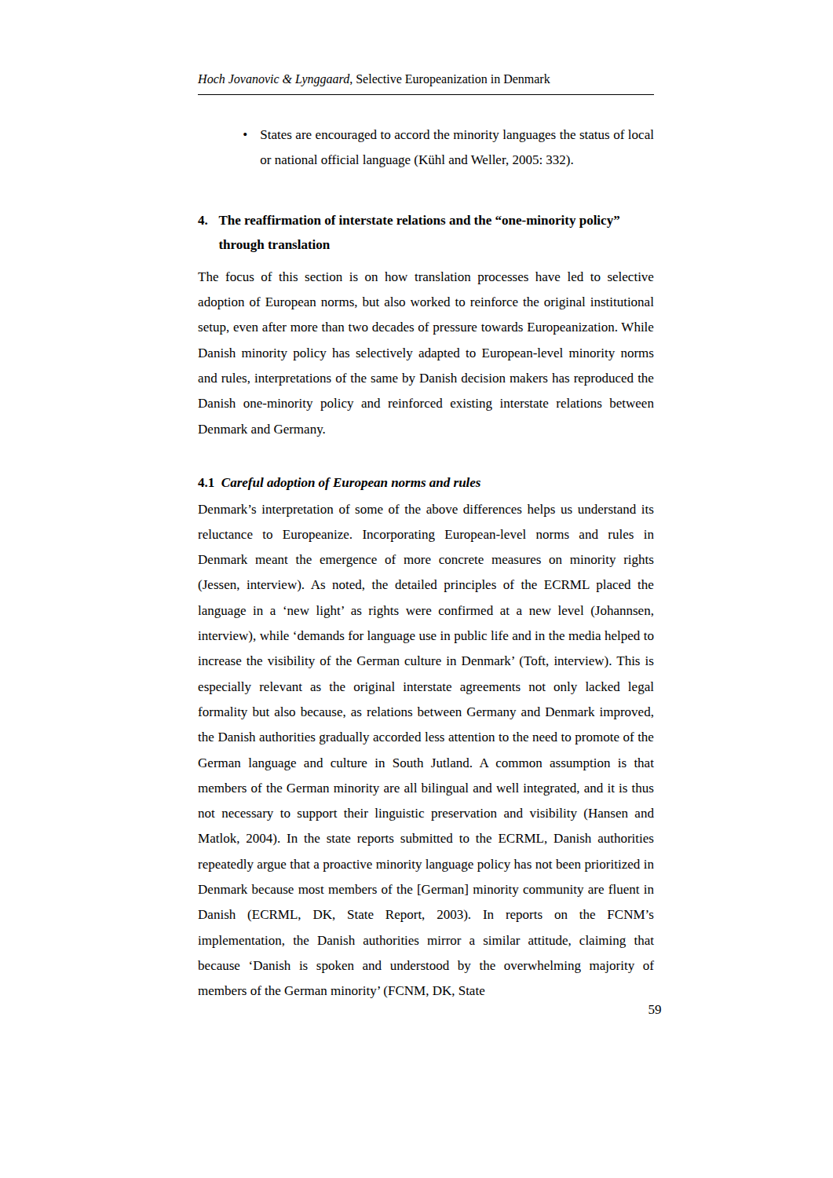Hoch Jovanovic & Lynggaard, Selective Europeanization in Denmark
States are encouraged to accord the minority languages the status of local or national official language (Kühl and Weller, 2005: 332).
4. The reaffirmation of interstate relations and the “one-minority policy” through translation
The focus of this section is on how translation processes have led to selective adoption of European norms, but also worked to reinforce the original institutional setup, even after more than two decades of pressure towards Europeanization. While Danish minority policy has selectively adapted to European-level minority norms and rules, interpretations of the same by Danish decision makers has reproduced the Danish one-minority policy and reinforced existing interstate relations between Denmark and Germany.
4.1 Careful adoption of European norms and rules
Denmark’s interpretation of some of the above differences helps us understand its reluctance to Europeanize. Incorporating European-level norms and rules in Denmark meant the emergence of more concrete measures on minority rights (Jessen, interview). As noted, the detailed principles of the ECRML placed the language in a ‘new light’ as rights were confirmed at a new level (Johannsen, interview), while ‘demands for language use in public life and in the media helped to increase the visibility of the German culture in Denmark’ (Toft, interview). This is especially relevant as the original interstate agreements not only lacked legal formality but also because, as relations between Germany and Denmark improved, the Danish authorities gradually accorded less attention to the need to promote of the German language and culture in South Jutland. A common assumption is that members of the German minority are all bilingual and well integrated, and it is thus not necessary to support their linguistic preservation and visibility (Hansen and Matlok, 2004). In the state reports submitted to the ECRML, Danish authorities repeatedly argue that a proactive minority language policy has not been prioritized in Denmark because most members of the [German] minority community are fluent in Danish (ECRML, DK, State Report, 2003). In reports on the FCNM’s implementation, the Danish authorities mirror a similar attitude, claiming that because ‘Danish is spoken and understood by the overwhelming majority of members of the German minority’ (FCNM, DK, State
59